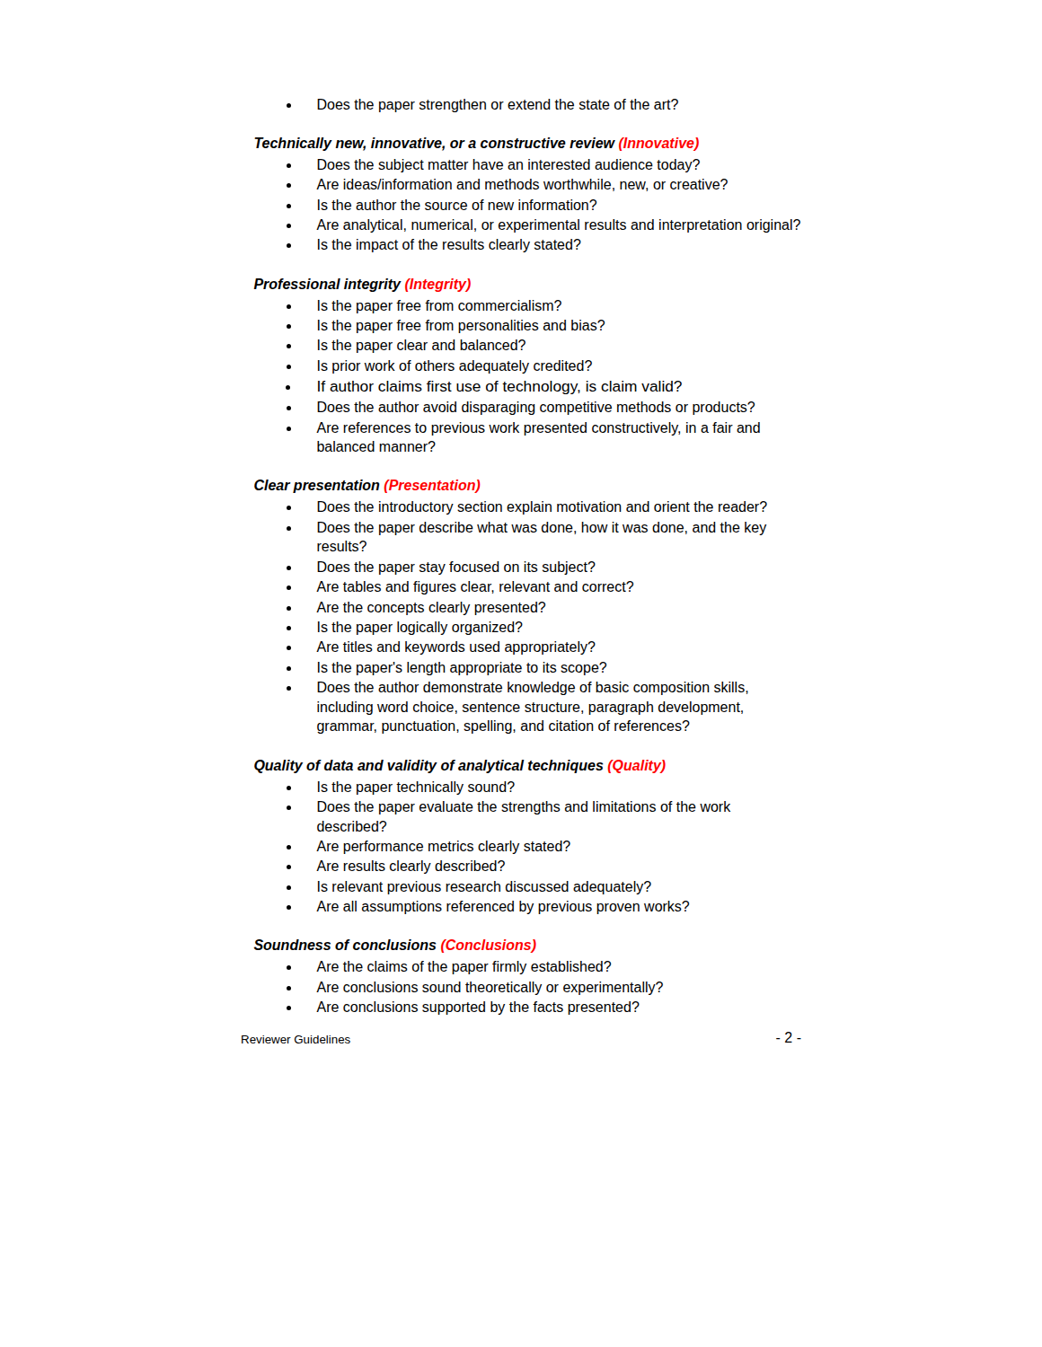Does the paper strengthen or extend the state of the art?
Technically new, innovative, or a constructive review (Innovative)
Does the subject matter have an interested audience today?
Are ideas/information and methods worthwhile, new, or creative?
Is the author the source of new information?
Are analytical, numerical, or experimental results and interpretation original?
Is the impact of the results clearly stated?
Professional integrity (Integrity)
Is the paper free from commercialism?
Is the paper free from personalities and bias?
Is the paper clear and balanced?
Is prior work of others adequately credited?
If author claims first use of technology, is claim valid?
Does the author avoid disparaging competitive methods or products?
Are references to previous work presented constructively, in a fair and balanced manner?
Clear presentation (Presentation)
Does the introductory section explain motivation and orient the reader?
Does the paper describe what was done, how it was done, and the key results?
Does the paper stay focused on its subject?
Are tables and figures clear, relevant and correct?
Are the concepts clearly presented?
Is the paper logically organized?
Are titles and keywords used appropriately?
Is the paper's length appropriate to its scope?
Does the author demonstrate knowledge of basic composition skills, including word choice, sentence structure, paragraph development, grammar, punctuation, spelling, and citation of references?
Quality of data and validity of analytical techniques (Quality)
Is the paper technically sound?
Does the paper evaluate the strengths and limitations of the work described?
Are performance metrics clearly stated?
Are results clearly described?
Is relevant previous research discussed adequately?
Are all assumptions referenced by previous proven works?
Soundness of conclusions (Conclusions)
Are the claims of the paper firmly established?
Are conclusions sound theoretically or experimentally?
Are conclusions supported by the facts presented?
Reviewer Guidelines - 2 -